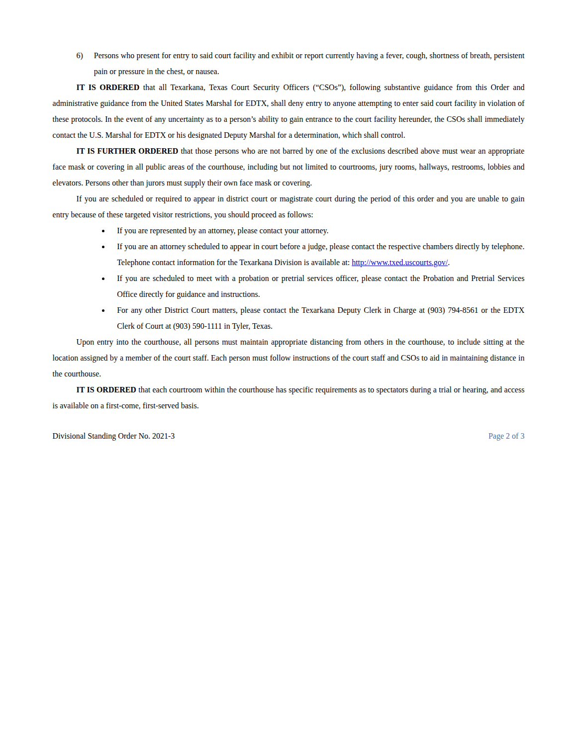6) Persons who present for entry to said court facility and exhibit or report currently having a fever, cough, shortness of breath, persistent pain or pressure in the chest, or nausea.
IT IS ORDERED that all Texarkana, Texas Court Security Officers (“CSOs”), following substantive guidance from this Order and administrative guidance from the United States Marshal for EDTX, shall deny entry to anyone attempting to enter said court facility in violation of these protocols. In the event of any uncertainty as to a person’s ability to gain entrance to the court facility hereunder, the CSOs shall immediately contact the U.S. Marshal for EDTX or his designated Deputy Marshal for a determination, which shall control.
IT IS FURTHER ORDERED that those persons who are not barred by one of the exclusions described above must wear an appropriate face mask or covering in all public areas of the courthouse, including but not limited to courtrooms, jury rooms, hallways, restrooms, lobbies and elevators. Persons other than jurors must supply their own face mask or covering.
If you are scheduled or required to appear in district court or magistrate court during the period of this order and you are unable to gain entry because of these targeted visitor restrictions, you should proceed as follows:
If you are represented by an attorney, please contact your attorney.
If you are an attorney scheduled to appear in court before a judge, please contact the respective chambers directly by telephone. Telephone contact information for the Texarkana Division is available at: http://www.txed.uscourts.gov/.
If you are scheduled to meet with a probation or pretrial services officer, please contact the Probation and Pretrial Services Office directly for guidance and instructions.
For any other District Court matters, please contact the Texarkana Deputy Clerk in Charge at (903) 794-8561 or the EDTX Clerk of Court at (903) 590-1111 in Tyler, Texas.
Upon entry into the courthouse, all persons must maintain appropriate distancing from others in the courthouse, to include sitting at the location assigned by a member of the court staff. Each person must follow instructions of the court staff and CSOs to aid in maintaining distance in the courthouse.
IT IS ORDERED that each courtroom within the courthouse has specific requirements as to spectators during a trial or hearing, and access is available on a first-come, first-served basis.
Divisional Standing Order No. 2021-3
Page 2 of 3